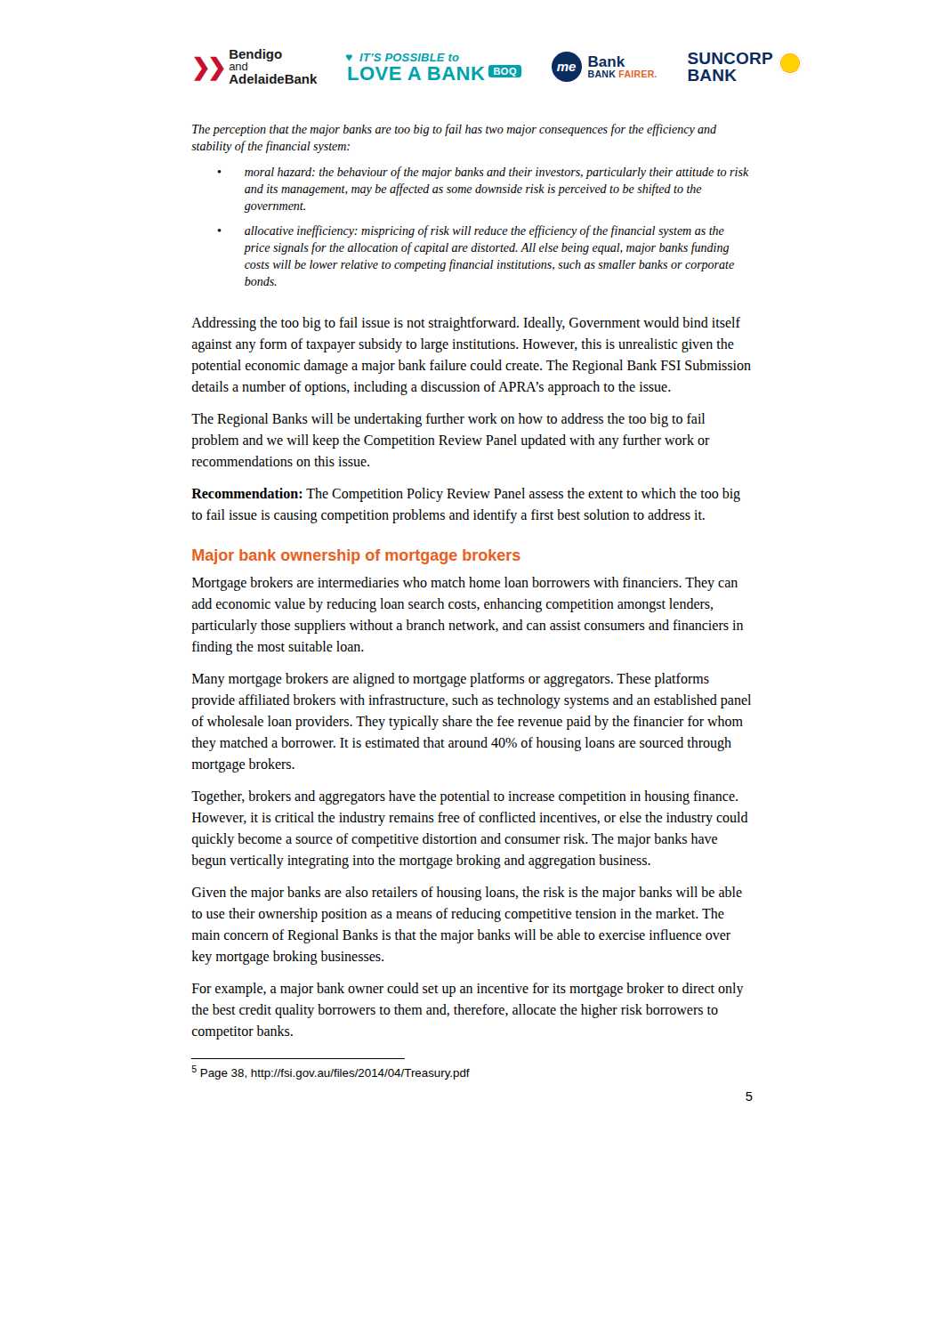❯❯ Bendigoand AdelaideBank
♥
IT’S POSSIBLE to
LOVE A BANKBOQ
me Bank BANK FAIRER.
SUNCORP BANK
The perception that the major banks are too big to fail has two major consequences for the efficiency and stability of the financial system:
moral hazard: the behaviour of the major banks and their investors, particularly their attitude to risk and its management, may be affected as some downside risk is perceived to be shifted to the government.
allocative inefficiency: mispricing of risk will reduce the efficiency of the financial system as the price signals for the allocation of capital are distorted. All else being equal, major banks funding costs will be lower relative to competing financial institutions, such as smaller banks or corporate bonds.
Addressing the too big to fail issue is not straightforward. Ideally, Government would bind itself against any form of taxpayer subsidy to large institutions. However, this is unrealistic given the potential economic damage a major bank failure could create. The Regional Bank FSI Submission details a number of options, including a discussion of APRA’s approach to the issue.
The Regional Banks will be undertaking further work on how to address the too big to fail problem and we will keep the Competition Review Panel updated with any further work or recommendations on this issue.
Recommendation: The Competition Policy Review Panel assess the extent to which the too big to fail issue is causing competition problems and identify a first best solution to address it.
Major bank ownership of mortgage brokers
Mortgage brokers are intermediaries who match home loan borrowers with financiers. They can add economic value by reducing loan search costs, enhancing competition amongst lenders, particularly those suppliers without a branch network, and can assist consumers and financiers in finding the most suitable loan.
Many mortgage brokers are aligned to mortgage platforms or aggregators. These platforms provide affiliated brokers with infrastructure, such as technology systems and an established panel of wholesale loan providers. They typically share the fee revenue paid by the financier for whom they matched a borrower. It is estimated that around 40% of housing loans are sourced through mortgage brokers.
Together, brokers and aggregators have the potential to increase competition in housing finance. However, it is critical the industry remains free of conflicted incentives, or else the industry could quickly become a source of competitive distortion and consumer risk. The major banks have begun vertically integrating into the mortgage broking and aggregation business.
Given the major banks are also retailers of housing loans, the risk is the major banks will be able to use their ownership position as a means of reducing competitive tension in the market. The main concern of Regional Banks is that the major banks will be able to exercise influence over key mortgage broking businesses.
For example, a major bank owner could set up an incentive for its mortgage broker to direct only the best credit quality borrowers to them and, therefore, allocate the higher risk borrowers to competitor banks.
5 Page 38, http://fsi.gov.au/files/2014/04/Treasury.pdf
5